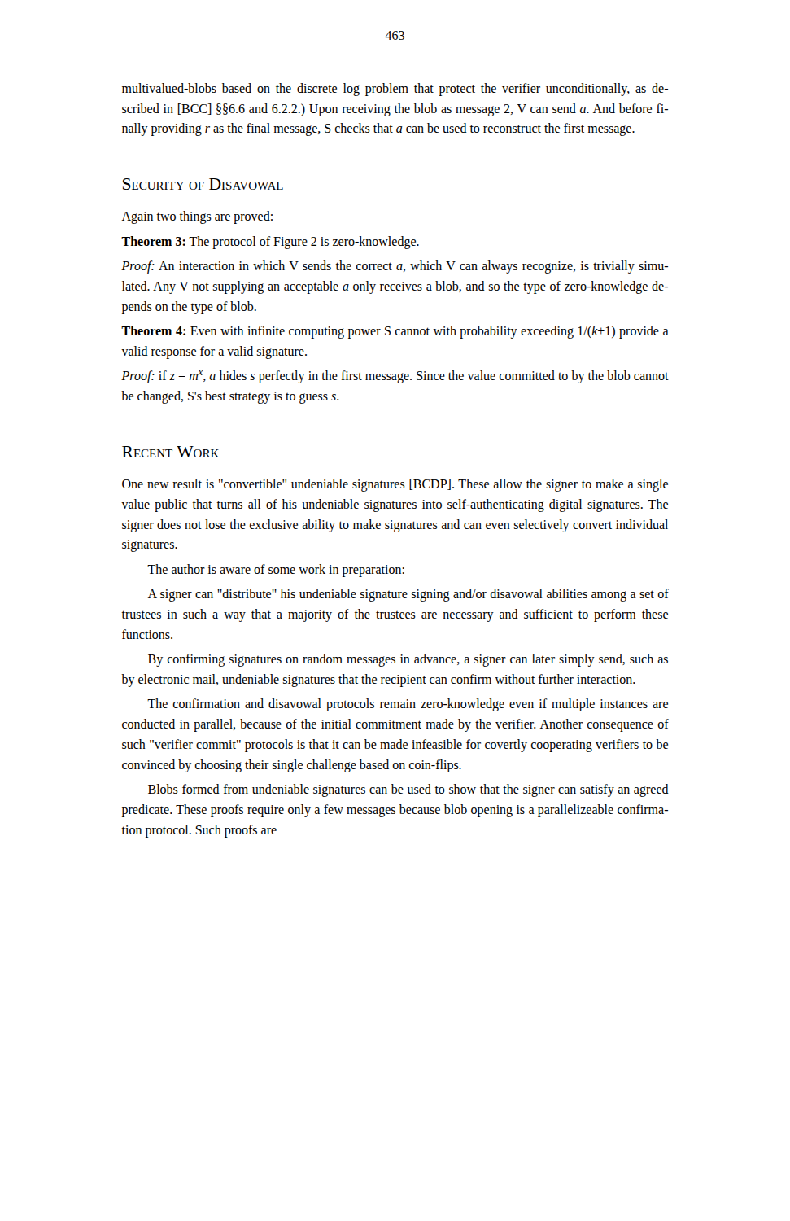463
multivalued-blobs based on the discrete log problem that protect the verifier unconditionally, as described in [BCC] §§6.6 and 6.2.2.) Upon receiving the blob as message 2, V can send a. And before finally providing r as the final message, S checks that a can be used to reconstruct the first message.
Security of Disavowal
Again two things are proved:
Theorem 3: The protocol of Figure 2 is zero-knowledge.
Proof: An interaction in which V sends the correct a, which V can always recognize, is trivially simulated. Any V not supplying an acceptable a only receives a blob, and so the type of zero-knowledge depends on the type of blob.
Theorem 4: Even with infinite computing power S cannot with probability exceeding 1/(k+1) provide a valid response for a valid signature.
Proof: if z = mx, a hides s perfectly in the first message. Since the value committed to by the blob cannot be changed, S's best strategy is to guess s.
Recent Work
One new result is "convertible" undeniable signatures [BCDP]. These allow the signer to make a single value public that turns all of his undeniable signatures into self-authenticating digital signatures. The signer does not lose the exclusive ability to make signatures and can even selectively convert individual signatures.
The author is aware of some work in preparation:
A signer can "distribute" his undeniable signature signing and/or disavowal abilities among a set of trustees in such a way that a majority of the trustees are necessary and sufficient to perform these functions.
By confirming signatures on random messages in advance, a signer can later simply send, such as by electronic mail, undeniable signatures that the recipient can confirm without further interaction.
The confirmation and disavowal protocols remain zero-knowledge even if multiple instances are conducted in parallel, because of the initial commitment made by the verifier. Another consequence of such "verifier commit" protocols is that it can be made infeasible for covertly cooperating verifiers to be convinced by choosing their single challenge based on coin-flips.
Blobs formed from undeniable signatures can be used to show that the signer can satisfy an agreed predicate. These proofs require only a few messages because blob opening is a parallelizeable confirmation protocol. Such proofs are